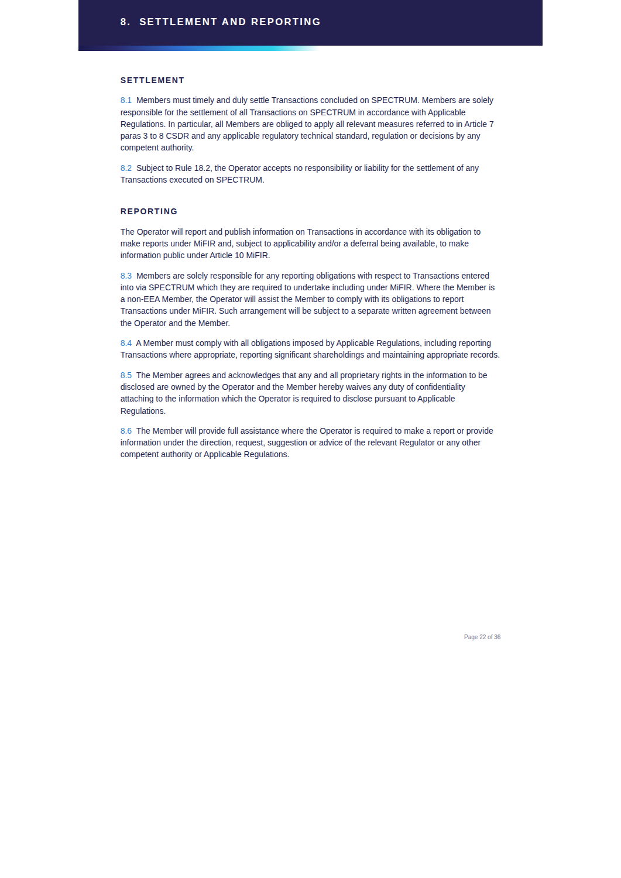8. Settlement and Reporting
Settlement
8.1 Members must timely and duly settle Transactions concluded on SPECTRUM. Members are solely responsible for the settlement of all Transactions on SPECTRUM in accordance with Applicable Regulations. In particular, all Members are obliged to apply all relevant measures referred to in Article 7 paras 3 to 8 CSDR and any applicable regulatory technical standard, regulation or decisions by any competent authority.
8.2 Subject to Rule 18.2, the Operator accepts no responsibility or liability for the settlement of any Transactions executed on SPECTRUM.
Reporting
The Operator will report and publish information on Transactions in accordance with its obligation to make reports under MiFIR and, subject to applicability and/or a deferral being available, to make information public under Article 10 MiFIR.
8.3 Members are solely responsible for any reporting obligations with respect to Transactions entered into via SPECTRUM which they are required to undertake including under MiFIR. Where the Member is a non-EEA Member, the Operator will assist the Member to comply with its obligations to report Transactions under MiFIR. Such arrangement will be subject to a separate written agreement between the Operator and the Member.
8.4 A Member must comply with all obligations imposed by Applicable Regulations, including reporting Transactions where appropriate, reporting significant shareholdings and maintaining appropriate records.
8.5 The Member agrees and acknowledges that any and all proprietary rights in the information to be disclosed are owned by the Operator and the Member hereby waives any duty of confidentiality attaching to the information which the Operator is required to disclose pursuant to Applicable Regulations.
8.6 The Member will provide full assistance where the Operator is required to make a report or provide information under the direction, request, suggestion or advice of the relevant Regulator or any other competent authority or Applicable Regulations.
Page 22 of 36